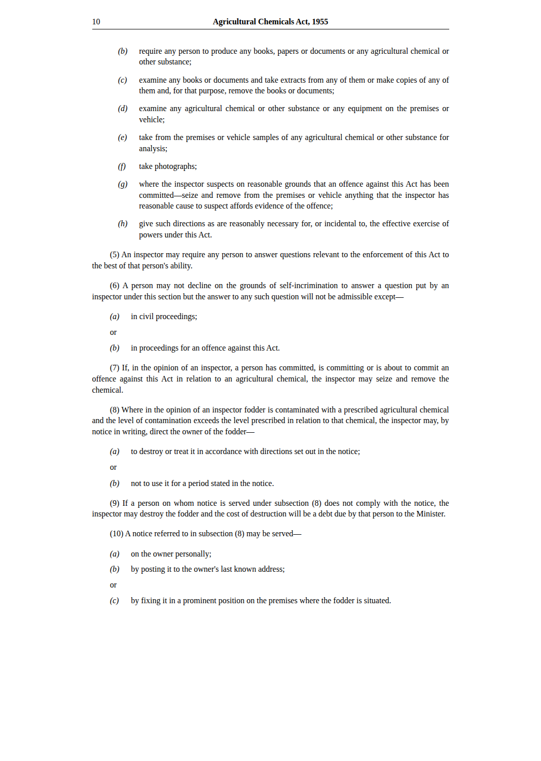10 Agricultural Chemicals Act, 1955
(b) require any person to produce any books, papers or documents or any agricultural chemical or other substance;
(c) examine any books or documents and take extracts from any of them or make copies of any of them and, for that purpose, remove the books or documents;
(d) examine any agricultural chemical or other substance or any equipment on the premises or vehicle;
(e) take from the premises or vehicle samples of any agricultural chemical or other substance for analysis;
(f) take photographs;
(g) where the inspector suspects on reasonable grounds that an offence against this Act has been committed—seize and remove from the premises or vehicle anything that the inspector has reasonable cause to suspect affords evidence of the offence;
(h) give such directions as are reasonably necessary for, or incidental to, the effective exercise of powers under this Act.
(5) An inspector may require any person to answer questions relevant to the enforcement of this Act to the best of that person's ability.
(6) A person may not decline on the grounds of self-incrimination to answer a question put by an inspector under this section but the answer to any such question will not be admissible except—
(a) in civil proceedings;
or
(b) in proceedings for an offence against this Act.
(7) If, in the opinion of an inspector, a person has committed, is committing or is about to commit an offence against this Act in relation to an agricultural chemical, the inspector may seize and remove the chemical.
(8) Where in the opinion of an inspector fodder is contaminated with a prescribed agricultural chemical and the level of contamination exceeds the level prescribed in relation to that chemical, the inspector may, by notice in writing, direct the owner of the fodder—
(a) to destroy or treat it in accordance with directions set out in the notice;
or
(b) not to use it for a period stated in the notice.
(9) If a person on whom notice is served under subsection (8) does not comply with the notice, the inspector may destroy the fodder and the cost of destruction will be a debt due by that person to the Minister.
(10) A notice referred to in subsection (8) may be served—
(a) on the owner personally;
(b) by posting it to the owner's last known address;
or
(c) by fixing it in a prominent position on the premises where the fodder is situated.